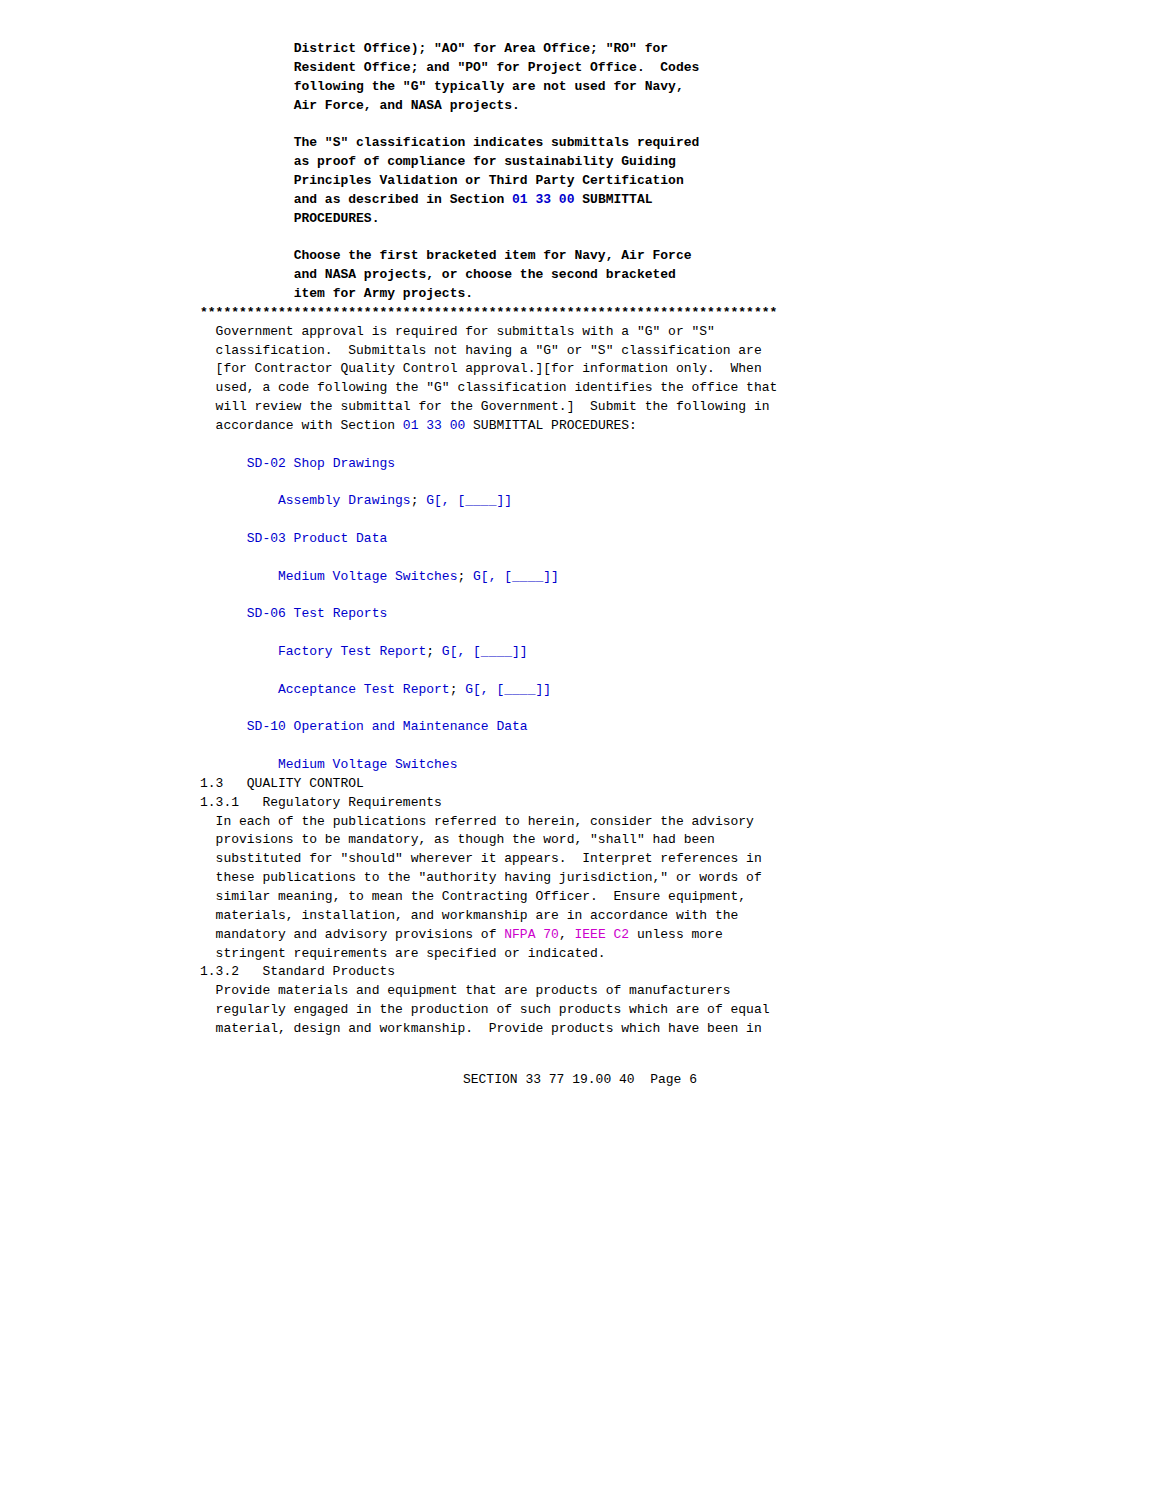District Office); "AO" for Area Office; "RO" for
            Resident Office; and "PO" for Project Office.  Codes
            following the "G" typically are not used for Navy,
            Air Force, and NASA projects.

            The "S" classification indicates submittals required
            as proof of compliance for sustainability Guiding
            Principles Validation or Third Party Certification
            and as described in Section 01 33 00 SUBMITTAL
            PROCEDURES.

            Choose the first bracketed item for Navy, Air Force
            and NASA projects, or choose the second bracketed
            item for Army projects.
**************************************************************************
  Government approval is required for submittals with a "G" or "S"
  classification.  Submittals not having a "G" or "S" classification are
  [for Contractor Quality Control approval.][for information only.  When
  used, a code following the "G" classification identifies the office that
  will review the submittal for the Government.]  Submit the following in
  accordance with Section 01 33 00 SUBMITTAL PROCEDURES:

      SD-02 Shop Drawings

          Assembly Drawings; G[, [____]]

      SD-03 Product Data

          Medium Voltage Switches; G[, [____]]

      SD-06 Test Reports

          Factory Test Report; G[, [____]]

          Acceptance Test Report; G[, [____]]

      SD-10 Operation and Maintenance Data

          Medium Voltage Switches
1.3   QUALITY CONTROL
1.3.1   Regulatory Requirements
  In each of the publications referred to herein, consider the advisory
  provisions to be mandatory, as though the word, "shall" had been
  substituted for "should" wherever it appears.  Interpret references in
  these publications to the "authority having jurisdiction," or words of
  similar meaning, to mean the Contracting Officer.  Ensure equipment,
  materials, installation, and workmanship are in accordance with the
  mandatory and advisory provisions of NFPA 70, IEEE C2 unless more
  stringent requirements are specified or indicated.
1.3.2   Standard Products
  Provide materials and equipment that are products of manufacturers
  regularly engaged in the production of such products which are of equal
  material, design and workmanship.  Provide products which have been in
SECTION 33 77 19.00 40  Page 6